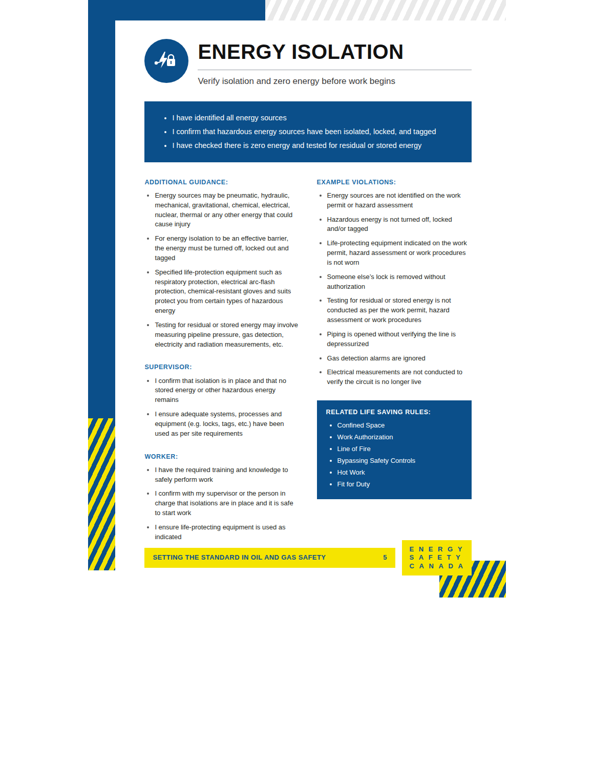ENERGY ISOLATION
Verify isolation and zero energy before work begins
I have identified all energy sources
I confirm that hazardous energy sources have been isolated, locked, and tagged
I have checked there is zero energy and tested for residual or stored energy
Additional Guidance:
Energy sources may be pneumatic, hydraulic, mechanical, gravitational, chemical, electrical, nuclear, thermal or any other energy that could cause injury
For energy isolation to be an effective barrier, the energy must be turned off, locked out and tagged
Specified life-protection equipment such as respiratory protection, electrical arc-flash protection, chemical-resistant gloves and suits protect you from certain types of hazardous energy
Testing for residual or stored energy may involve measuring pipeline pressure, gas detection, electricity and radiation measurements, etc.
Supervisor:
I confirm that isolation is in place and that no stored energy or other hazardous energy remains
I ensure adequate systems, processes and equipment (e.g. locks, tags, etc.) have been used as per site requirements
Worker:
I have the required training and knowledge to safely perform work
I confirm with my supervisor or the person in charge that isolations are in place and it is safe to start work
I ensure life-protecting equipment is used as indicated
I never remove a lock that is not mine without authorization
Example Violations:
Energy sources are not identified on the work permit or hazard assessment
Hazardous energy is not turned off, locked and/or tagged
Life-protecting equipment indicated on the work permit, hazard assessment or work procedures is not worn
Someone else’s lock is removed without authorization
Testing for residual or stored energy is not conducted as per the work permit, hazard assessment or work procedures
Piping is opened without verifying the line is depressurized
Gas detection alarms are ignored
Electrical measurements are not conducted to verify the circuit is no longer live
Related Life Saving Rules:
Confined Space
Work Authorization
Line of Fire
Bypassing Safety Controls
Hot Work
Fit for Duty
SETTING THE STANDARD IN OIL AND GAS SAFETY 5
E N E R G Y
S A F E T Y
C A N A D A